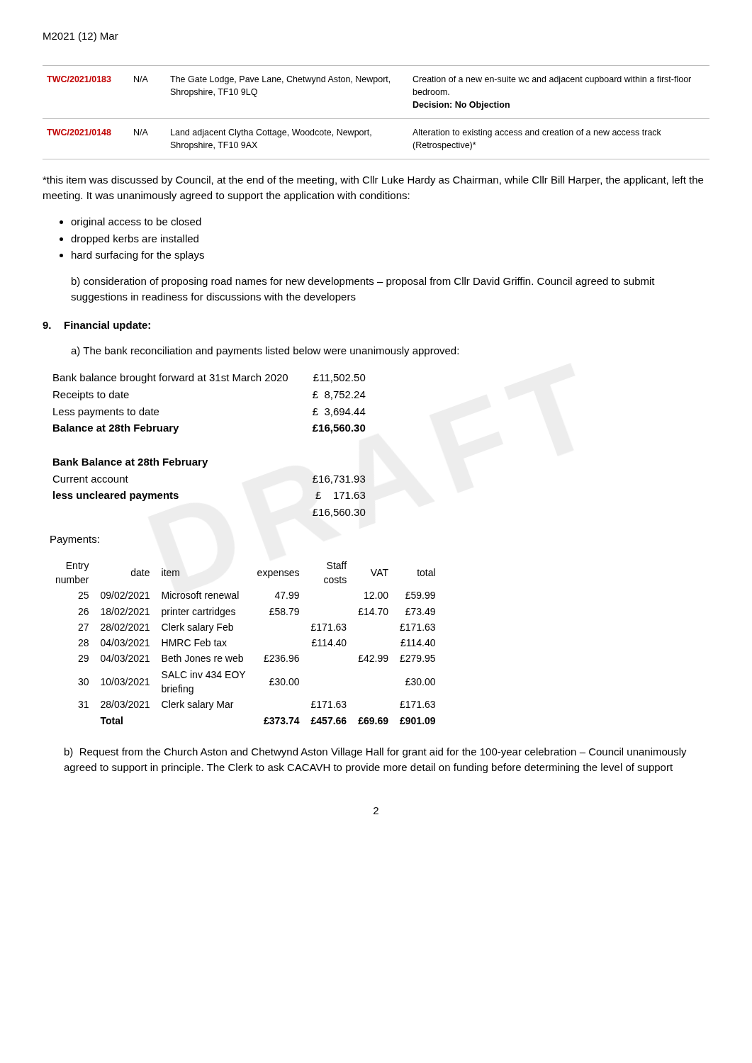DRAFT
M2021 (12) Mar
| TWC/2021/0183 | N/A | The Gate Lodge, Pave Lane, Chetwynd Aston, Newport, Shropshire, TF10 9LQ | Creation of a new en-suite wc and adjacent cupboard within a first-floor bedroom. Decision: No Objection |
| TWC/2021/0148 | N/A | Land adjacent Clytha Cottage, Woodcote, Newport, Shropshire, TF10 9AX | Alteration to existing access and creation of a new access track (Retrospective)* |
*this item was discussed by Council, at the end of the meeting, with Cllr Luke Hardy as Chairman, while Cllr Bill Harper, the applicant, left the meeting. It was unanimously agreed to support the application with conditions:
original access to be closed
dropped kerbs are installed
hard surfacing for the splays
b) consideration of proposing road names for new developments – proposal from Cllr David Griffin. Council agreed to submit suggestions in readiness for discussions with the developers
9. Financial update:
a) The bank reconciliation and payments listed below were unanimously approved:
| Bank balance brought forward at 31st March 2020 | £11,502.50 |
| Receipts to date | £ 8,752.24 |
| Less payments to date | £ 3,694.44 |
| Balance at 28th February | £16,560.30 |
| Bank Balance at 28th February | |
| Current account | £16,731.93 |
| less uncleared payments | £ 171.63 |
| | £16,560.30 |
Payments:
| Entry number | date | item | expenses | Staff costs | VAT | total |
| --- | --- | --- | --- | --- | --- | --- |
| 25 | 09/02/2021 | Microsoft renewal | 47.99 | | 12.00 | £59.99 |
| 26 | 18/02/2021 | printer cartridges | £58.79 | | £14.70 | £73.49 |
| 27 | 28/02/2021 | Clerk salary Feb | | £171.63 | | £171.63 |
| 28 | 04/03/2021 | HMRC Feb tax | | £114.40 | | £114.40 |
| 29 | 04/03/2021 | Beth Jones re web | £236.96 | | £42.99 | £279.95 |
| 30 | 10/03/2021 | SALC inv 434 EOY briefing | £30.00 | | | £30.00 |
| 31 | 28/03/2021 | Clerk salary Mar | | £171.63 | | £171.63 |
| | Total | | £373.74 | £457.66 | £69.69 | £901.09 |
b) Request from the Church Aston and Chetwynd Aston Village Hall for grant aid for the 100-year celebration – Council unanimously agreed to support in principle. The Clerk to ask CACAVH to provide more detail on funding before determining the level of support
2